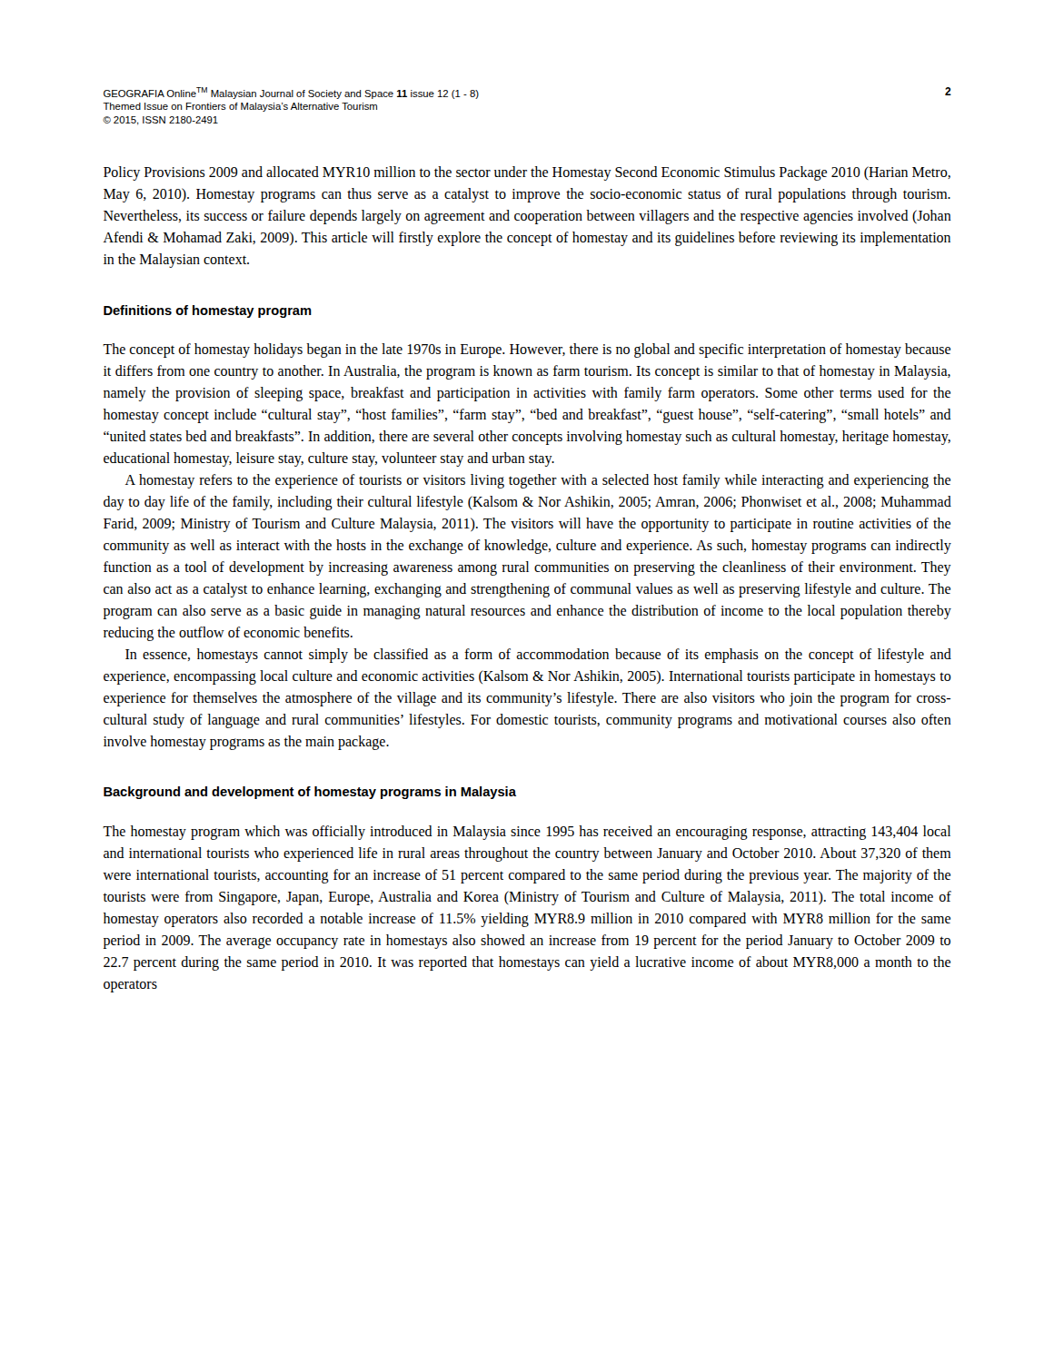2 GEOGRAFIA OnlineTM Malaysian Journal of Society and Space 11 issue 12 (1 - 8) Themed Issue on Frontiers of Malaysia’s Alternative Tourism © 2015, ISSN 2180-2491
Policy Provisions 2009 and allocated MYR10 million to the sector under the Homestay Second Economic Stimulus Package 2010 (Harian Metro, May 6, 2010). Homestay programs can thus serve as a catalyst to improve the socio-economic status of rural populations through tourism. Nevertheless, its success or failure depends largely on agreement and cooperation between villagers and the respective agencies involved (Johan Afendi & Mohamad Zaki, 2009). This article will firstly explore the concept of homestay and its guidelines before reviewing its implementation in the Malaysian context.
Definitions of homestay program
The concept of homestay holidays began in the late 1970s in Europe. However, there is no global and specific interpretation of homestay because it differs from one country to another. In Australia, the program is known as farm tourism. Its concept is similar to that of homestay in Malaysia, namely the provision of sleeping space, breakfast and participation in activities with family farm operators. Some other terms used for the homestay concept include “cultural stay”, “host families”, “farm stay”, “bed and breakfast”, “guest house”, “self-catering”, “small hotels” and “united states bed and breakfasts”. In addition, there are several other concepts involving homestay such as cultural homestay, heritage homestay, educational homestay, leisure stay, culture stay, volunteer stay and urban stay.
A homestay refers to the experience of tourists or visitors living together with a selected host family while interacting and experiencing the day to day life of the family, including their cultural lifestyle (Kalsom & Nor Ashikin, 2005; Amran, 2006; Phonwiset et al., 2008; Muhammad Farid, 2009; Ministry of Tourism and Culture Malaysia, 2011). The visitors will have the opportunity to participate in routine activities of the community as well as interact with the hosts in the exchange of knowledge, culture and experience. As such, homestay programs can indirectly function as a tool of development by increasing awareness among rural communities on preserving the cleanliness of their environment. They can also act as a catalyst to enhance learning, exchanging and strengthening of communal values as well as preserving lifestyle and culture. The program can also serve as a basic guide in managing natural resources and enhance the distribution of income to the local population thereby reducing the outflow of economic benefits.
In essence, homestays cannot simply be classified as a form of accommodation because of its emphasis on the concept of lifestyle and experience, encompassing local culture and economic activities (Kalsom & Nor Ashikin, 2005). International tourists participate in homestays to experience for themselves the atmosphere of the village and its community’s lifestyle. There are also visitors who join the program for cross-cultural study of language and rural communities’ lifestyles. For domestic tourists, community programs and motivational courses also often involve homestay programs as the main package.
Background and development of homestay programs in Malaysia
The homestay program which was officially introduced in Malaysia since 1995 has received an encouraging response, attracting 143,404 local and international tourists who experienced life in rural areas throughout the country between January and October 2010. About 37,320 of them were international tourists, accounting for an increase of 51 percent compared to the same period during the previous year. The majority of the tourists were from Singapore, Japan, Europe, Australia and Korea (Ministry of Tourism and Culture of Malaysia, 2011). The total income of homestay operators also recorded a notable increase of 11.5% yielding MYR8.9 million in 2010 compared with MYR8 million for the same period in 2009. The average occupancy rate in homestays also showed an increase from 19 percent for the period January to October 2009 to 22.7 percent during the same period in 2010. It was reported that homestays can yield a lucrative income of about MYR8,000 a month to the operators